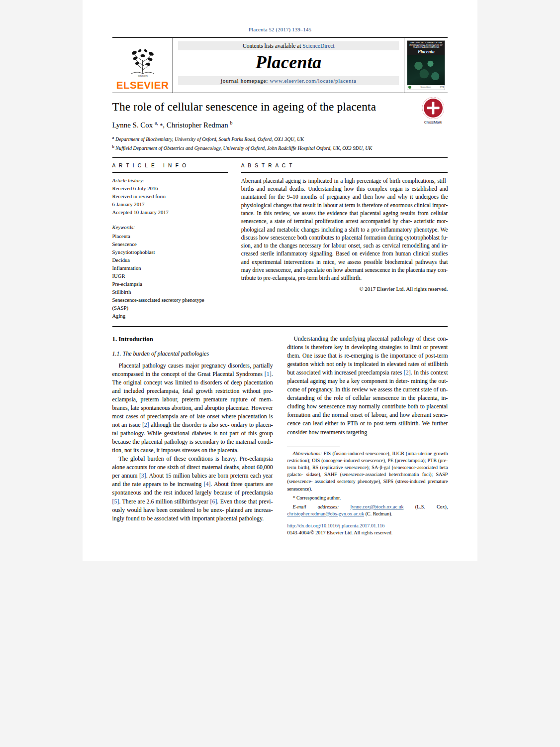Placenta 52 (2017) 139–145
NON SOLVS
ELSEVIER
Contents lists available at ScienceDirect
Placenta
journal homepage: www.elsevier.com/locate/placenta
THE OFFICIAL JOURNAL OF THE
INTERNATIONAL FEDERATION OF PLACENTA ASSOCIATIONS
Placenta
ScienceDirect IFPA
CrossMark
The role of cellular senescence in ageing of the placenta
Lynne S. Cox a, *, Christopher Redman b
a Department of Biochemistry, University of Oxford, South Parks Road, Oxford, OX1 3QU, UK
b Nuffield Department of Obstetrics and Gynaecology, University of Oxford, John Radcliffe Hospital Oxford, UK, OX3 9DU, UK
A R T I C L E I N F O
Article history:
Received 6 July 2016
Received in revised form
6 January 2017
Accepted 10 January 2017
Keywords: Placenta
Senescence
Syncytiotrophoblast
Decidua
Inflammation
IUGR
Pre-eclampsia
Stillbirth
Senescence-associated secretory phenotype
(SASP)
Aging
A B S T R A C T
Aberrant placental ageing is implicated in a high percentage of birth complications, stillbirths and neonatal deaths. Understanding how this complex organ is established and maintained for the 9–10 months of pregnancy and then how and why it undergoes the physiological changes that result in labour at term is therefore of enormous clinical importance. In this review, we assess the evidence that placental ageing results from cellular senescence, a state of terminal proliferation arrest accompanied by char- acteristic morphological and metabolic changes including a shift to a pro-inflammatory phenotype. We discuss how senescence both contributes to placental formation during cytotrophoblast fusion, and to the changes necessary for labour onset, such as cervical remodelling and increased sterile inflammatory signalling. Based on evidence from human clinical studies and experimental interventions in mice, we assess possible biochemical pathways that may drive senescence, and speculate on how aberrant senescence in the placenta may contribute to pre-eclampsia, pre-term birth and stillbirth.
© 2017 Elsevier Ltd. All rights reserved.
1. Introduction
1.1. The burden of placental pathologies
Placental pathology causes major pregnancy disorders, partially encompassed in the concept of the Great Placental Syndromes [1]. The original concept was limited to disorders of deep placentation and included preeclampsia, fetal growth restriction without pre- eclampsia, preterm labour, preterm premature rupture of mem- branes, late spontaneous abortion, and abruptio placentae. However most cases of preeclampsia are of late onset where placentation is not an issue [2] although the disorder is also sec- ondary to placental pathology. While gestational diabetes is not part of this group because the placental pathology is secondary to the maternal condition, not its cause, it imposes stresses on the placenta.
The global burden of these conditions is heavy. Pre-eclampsia alone accounts for one sixth of direct maternal deaths, about 60,000 per annum [3]. About 15 million babies are born preterm each year and the rate appears to be increasing [4]. About three quarters are spontaneous and the rest induced largely because of preeclampsia [5]. There are 2.6 million stillbirths/year [6]. Even those that previously would have been considered to be unex- plained are increasingly found to be associated with important placental pathology.
Understanding the underlying placental pathology of these conditions is therefore key in developing strategies to limit or prevent them. One issue that is re-emerging is the importance of post-term gestation which not only is implicated in elevated rates of stillbirth but associated with increased preeclampsia rates [2]. In this context placental ageing may be a key component in deter- mining the outcome of pregnancy. In this review we assess the current state of understanding of the role of cellular senescence in the placenta, including how senescence may normally contribute both to placental formation and the normal onset of labour, and how aberrant senescence can lead either to PTB or to post-term stillbirth. We further consider how treatments targeting
Abbreviations: FIS (fusion-induced senescence), IUGR (intra-uterine growth restriction); OIS (oncogene-induced senescence), PE (preeclampsia); PTB (pre-term birth), RS (replicative senescence); SA-β-gal (senescence-associated beta galacto- sidase), SAHF (senescence-associated heterchromatin foci); SASP (senescence- associated secretory phenotype), SIPS (stress-induced premature senescence).
* Corresponding author.
E-mail addresses: lynne.cox@bioch.ox.ac.uk (L.S. Cox), christopher.redman@obs-gyn.ox.ac.uk (C. Redman).
http://dx.doi.org/10.1016/j.placenta.2017.01.116
0143-4004/© 2017 Elsevier Ltd. All rights reserved.